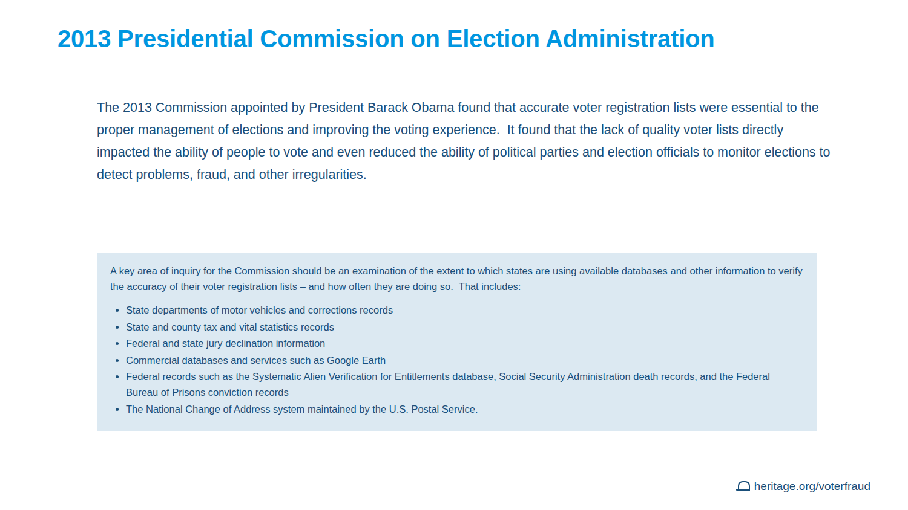2013 Presidential Commission on Election Administration
The 2013 Commission appointed by President Barack Obama found that accurate voter registration lists were essential to the proper management of elections and improving the voting experience. It found that the lack of quality voter lists directly impacted the ability of people to vote and even reduced the ability of political parties and election officials to monitor elections to detect problems, fraud, and other irregularities.
A key area of inquiry for the Commission should be an examination of the extent to which states are using available databases and other information to verify the accuracy of their voter registration lists – and how often they are doing so. That includes:
State departments of motor vehicles and corrections records
State and county tax and vital statistics records
Federal and state jury declination information
Commercial databases and services such as Google Earth
Federal records such as the Systematic Alien Verification for Entitlements database, Social Security Administration death records, and the Federal Bureau of Prisons conviction records
The National Change of Address system maintained by the U.S. Postal Service.
heritage.org/voterfraud